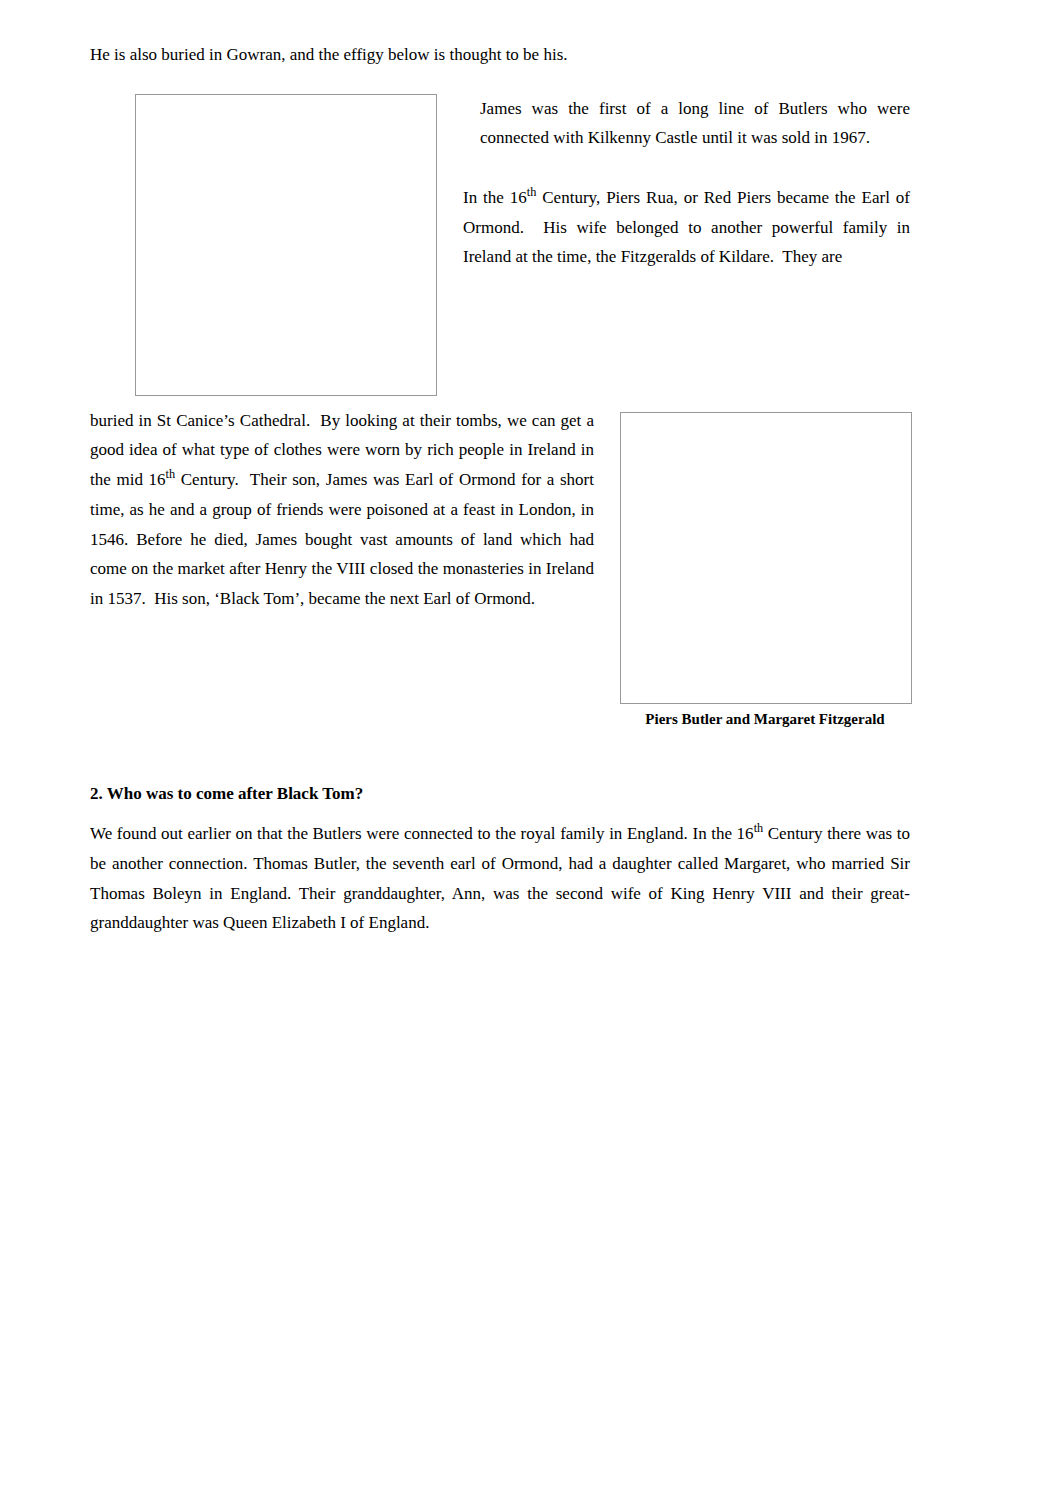He is also buried in Gowran, and the effigy below is thought to be his.
James was the first of a long line of Butlers who were connected with Kilkenny Castle until it was sold in 1967.
In the 16th Century, Piers Rua, or Red Piers became the Earl of Ormond. His wife belonged to another powerful family in Ireland at the time, the Fitzgeralds of Kildare. They are
Piers Butler and Margaret Fitzgerald
buried in St Canice’s Cathedral. By looking at their tombs, we can get a good idea of what type of clothes were worn by rich people in Ireland in the mid 16th Century. Their son, James was Earl of Ormond for a short time, as he and a group of friends were poisoned at a feast in London, in 1546. Before he died, James bought vast amounts of land which had come on the market after Henry the VIII closed the monasteries in Ireland in 1537. His son, ‘Black Tom’, became the next Earl of Ormond.
2. Who was to come after Black Tom?
We found out earlier on that the Butlers were connected to the royal family in England. In the 16th Century there was to be another connection. Thomas Butler, the seventh earl of Ormond, had a daughter called Margaret, who married Sir Thomas Boleyn in England. Their granddaughter, Ann, was the second wife of King Henry VIII and their great-granddaughter was Queen Elizabeth I of England.